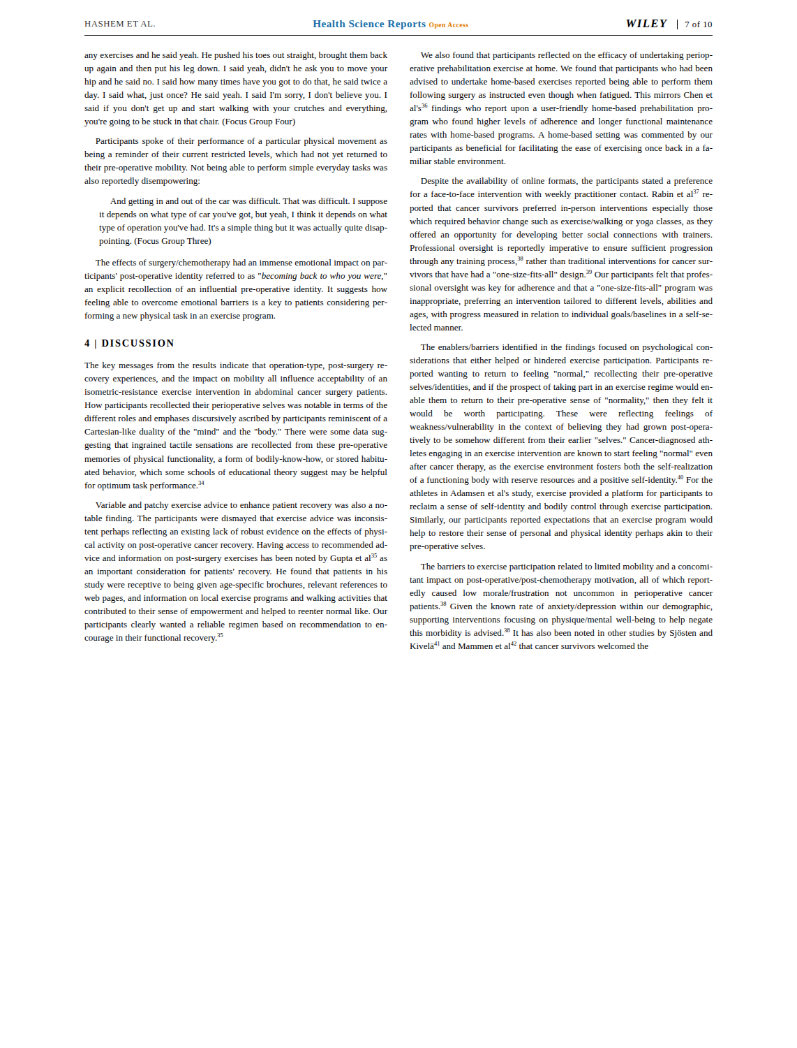Hashem et al. Health Science ReportsOpen Access WILEY 7 of 10
any exercises and he said yeah. He pushed his toes out straight, brought them back up again and then put his leg down. I said yeah, didn't he ask you to move your hip and he said no. I said how many times have you got to do that, he said twice a day. I said what, just once? He said yeah. I said I'm sorry, I don't believe you. I said if you don't get up and start walking with your crutches and everything, you're going to be stuck in that chair. (Focus Group Four)
Participants spoke of their performance of a particular physical movement as being a reminder of their current restricted levels, which had not yet returned to their pre-operative mobility. Not being able to perform simple everyday tasks was also reportedly disempowering:
And getting in and out of the car was difficult. That was difficult. I suppose it depends on what type of car you've got, but yeah, I think it depends on what type of operation you've had. It's a simple thing but it was actually quite disappointing. (Focus Group Three)
The effects of surgery/chemotherapy had an immense emotional impact on participants' post-operative identity referred to as "becoming back to who you were," an explicit recollection of an influential pre-operative identity. It suggests how feeling able to overcome emotional barriers is a key to patients considering performing a new physical task in an exercise program.
4 | DISCUSSION
The key messages from the results indicate that operation-type, post-surgery recovery experiences, and the impact on mobility all influence acceptability of an isometric-resistance exercise intervention in abdominal cancer surgery patients. How participants recollected their perioperative selves was notable in terms of the different roles and emphases discursively ascribed by participants reminiscent of a Cartesian-like duality of the "mind" and the "body." There were some data suggesting that ingrained tactile sensations are recollected from these pre-operative memories of physical functionality, a form of bodily-know-how, or stored habituated behavior, which some schools of educational theory suggest may be helpful for optimum task performance.34
Variable and patchy exercise advice to enhance patient recovery was also a notable finding. The participants were dismayed that exercise advice was inconsistent perhaps reflecting an existing lack of robust evidence on the effects of physical activity on post-operative cancer recovery. Having access to recommended advice and information on post-surgery exercises has been noted by Gupta et al35 as an important consideration for patients' recovery. He found that patients in his study were receptive to being given age-specific brochures, relevant references to web pages, and information on local exercise programs and walking activities that contributed to their sense of empowerment and helped to reenter normal like. Our participants clearly wanted a reliable regimen based on recommendation to encourage in their functional recovery.35
We also found that participants reflected on the efficacy of undertaking perioperative prehabilitation exercise at home. We found that participants who had been advised to undertake home-based exercises reported being able to perform them following surgery as instructed even though when fatigued. This mirrors Chen et al's36 findings who report upon a user-friendly home-based prehabilitation program who found higher levels of adherence and longer functional maintenance rates with home-based programs. A home-based setting was commented by our participants as beneficial for facilitating the ease of exercising once back in a familiar stable environment.
Despite the availability of online formats, the participants stated a preference for a face-to-face intervention with weekly practitioner contact. Rabin et al37 reported that cancer survivors preferred in-person interventions especially those which required behavior change such as exercise/walking or yoga classes, as they offered an opportunity for developing better social connections with trainers. Professional oversight is reportedly imperative to ensure sufficient progression through any training process,38 rather than traditional interventions for cancer survivors that have had a "one-size-fits-all" design.39 Our participants felt that professional oversight was key for adherence and that a "one-size-fits-all" program was inappropriate, preferring an intervention tailored to different levels, abilities and ages, with progress measured in relation to individual goals/baselines in a self-selected manner.
The enablers/barriers identified in the findings focused on psychological considerations that either helped or hindered exercise participation. Participants reported wanting to return to feeling "normal," recollecting their pre-operative selves/identities, and if the prospect of taking part in an exercise regime would enable them to return to their pre-operative sense of "normality," then they felt it would be worth participating. These were reflecting feelings of weakness/vulnerability in the context of believing they had grown post-operatively to be somehow different from their earlier "selves." Cancer-diagnosed athletes engaging in an exercise intervention are known to start feeling "normal" even after cancer therapy, as the exercise environment fosters both the self-realization of a functioning body with reserve resources and a positive self-identity.40 For the athletes in Adamsen et al's study, exercise provided a platform for participants to reclaim a sense of self-identity and bodily control through exercise participation. Similarly, our participants reported expectations that an exercise program would help to restore their sense of personal and physical identity perhaps akin to their pre-operative selves.
The barriers to exercise participation related to limited mobility and a concomitant impact on post-operative/post-chemotherapy motivation, all of which reportedly caused low morale/frustration not uncommon in perioperative cancer patients.38 Given the known rate of anxiety/depression within our demographic, supporting interventions focusing on physique/mental well-being to help negate this morbidity is advised.38 It has also been noted in other studies by Sjösten and Kivelä41 and Mammen et al42 that cancer survivors welcomed the